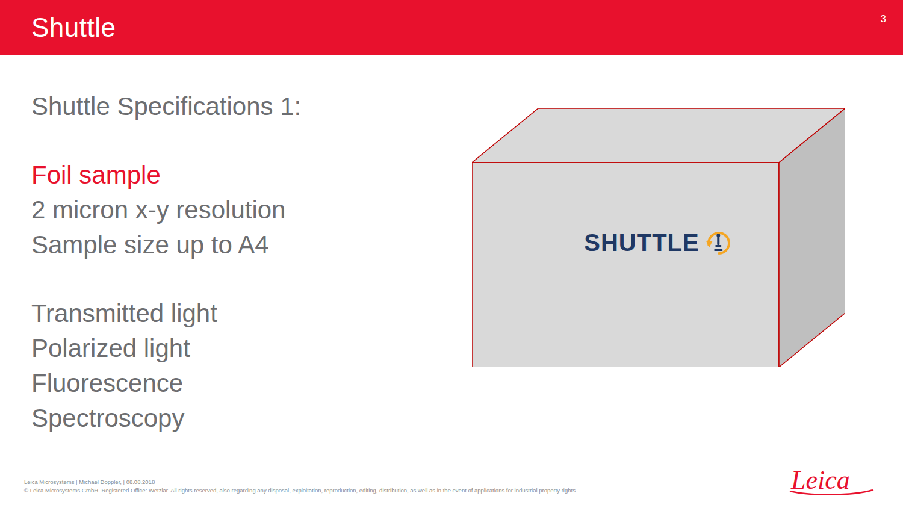Shuttle
3
Shuttle Specifications 1:
Foil sample
2 micron x-y resolution
Sample size up to A4
Transmitted light
Polarized light
Fluorescence
Spectroscopy
SHUTTLE
Leica Microsystems | Michael Doppler, | 08.08.2018
© Leica Microsystems GmbH. Registered Office: Wetzlar. All rights reserved, also regarding any disposal, exploitation, reproduction, editing, distribution, as well as in the event of applications for industrial property rights.
Leica